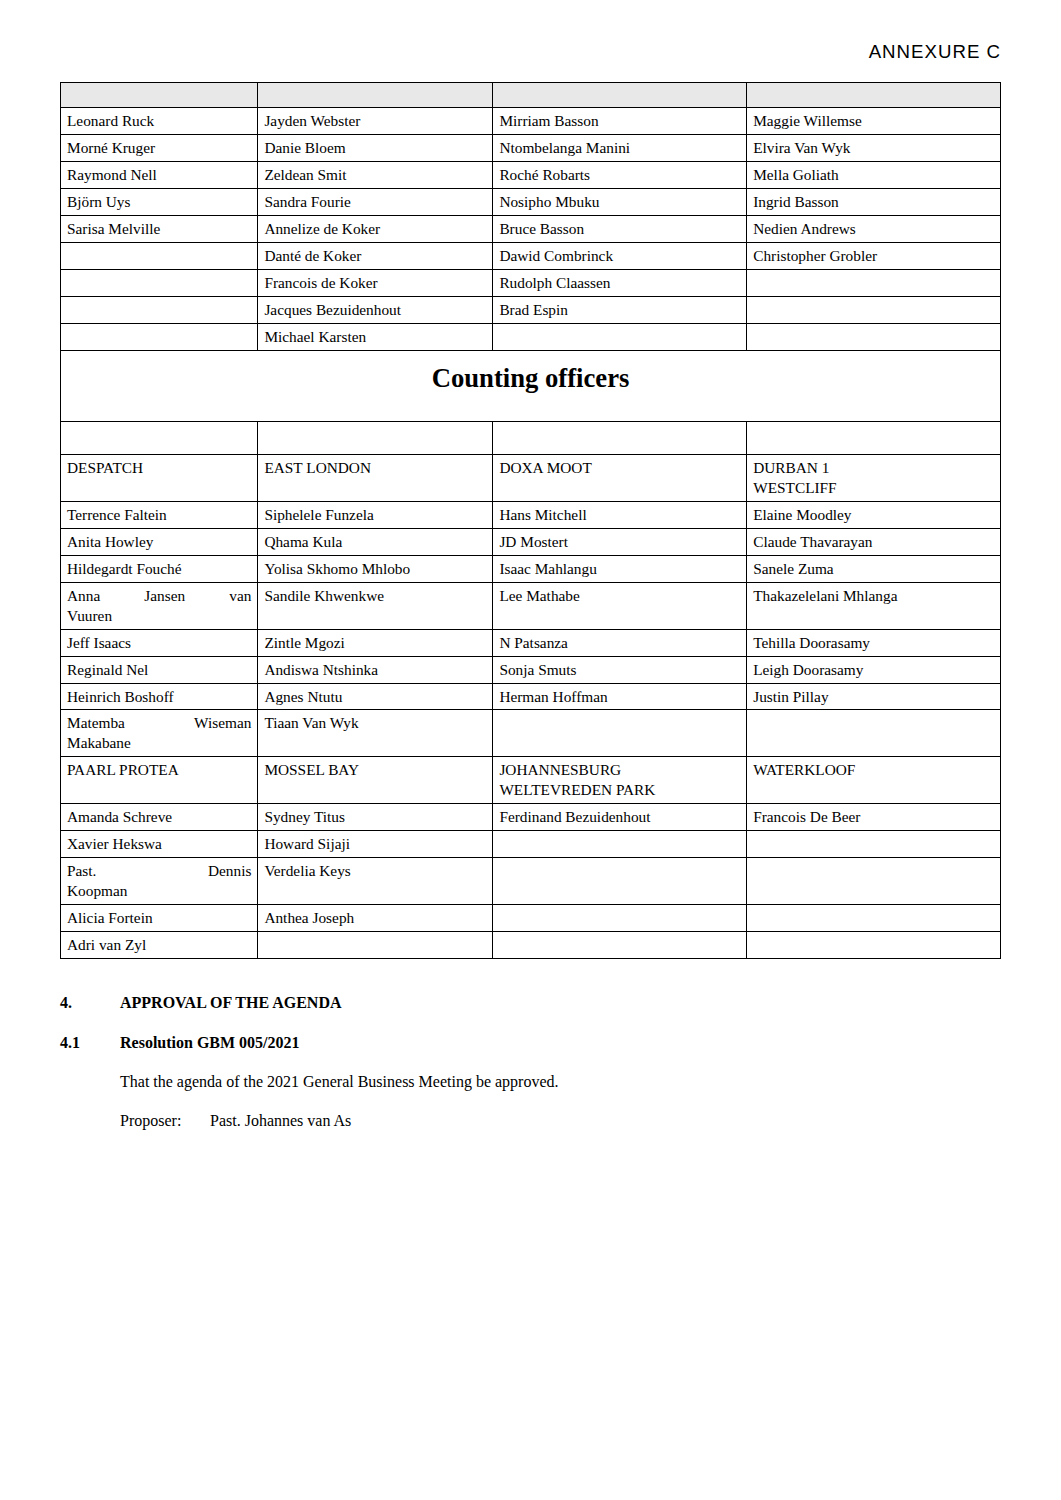ANNEXURE C
| Leonard Ruck | Jayden Webster | Mirriam Basson | Maggie Willemse |
| Morné Kruger | Danie Bloem | Ntombelanga Manini | Elvira Van Wyk |
| Raymond Nell | Zeldean Smit | Roché Robarts | Mella Goliath |
| Björn Uys | Sandra Fourie | Nosipho Mbuku | Ingrid Basson |
| Sarisa Melville | Annelize de Koker | Bruce Basson | Nedien Andrews |
| | Danté de Koker | Dawid Combrinck | Christopher Grobler |
| | Francois de Koker | Rudolph Claassen | |
| | Jacques Bezuidenhout | Brad Espin | |
| | Michael Karsten | | |
| Counting officers |
| DESPATCH | EAST LONDON | DOXA MOOT | DURBAN 1 WESTCLIFF |
| Terrence Faltein | Siphelele Funzela | Hans Mitchell | Elaine Moodley |
| Anita Howley | Qhama Kula | JD Mostert | Claude Thavarayan |
| Hildegardt Fouché | Yolisa Skhomo Mhlobo | Isaac Mahlangu | Sanele Zuma |
| Anna Jansen van Vuuren | Sandile Khwenkwe | Lee Mathabe | Thakazelelani Mhlanga |
| Jeff Isaacs | Zintle Mgozi | N Patsanza | Tehilla Doorasamy |
| Reginald Nel | Andiswa Ntshinka | Sonja Smuts | Leigh Doorasamy |
| Heinrich Boshoff | Agnes Ntutu | Herman Hoffman | Justin Pillay |
| Matemba Wiseman Makabane | Tiaan Van Wyk | | |
| PAARL PROTEA | MOSSEL BAY | JOHANNESBURG WELTEVREDEN PARK | WATERKLOOF |
| Amanda Schreve | Sydney Titus | Ferdinand Bezuidenhout | Francois De Beer |
| Xavier Hekswa | Howard Sijaji | | |
| Past. Dennis Koopman | Verdelia Keys | | |
| Alicia Fortein | Anthea Joseph | | |
| Adri van Zyl | | | |
4. APPROVAL OF THE AGENDA
4.1 Resolution GBM 005/2021
That the agenda of the 2021 General Business Meeting be approved.
Proposer: Past. Johannes van As